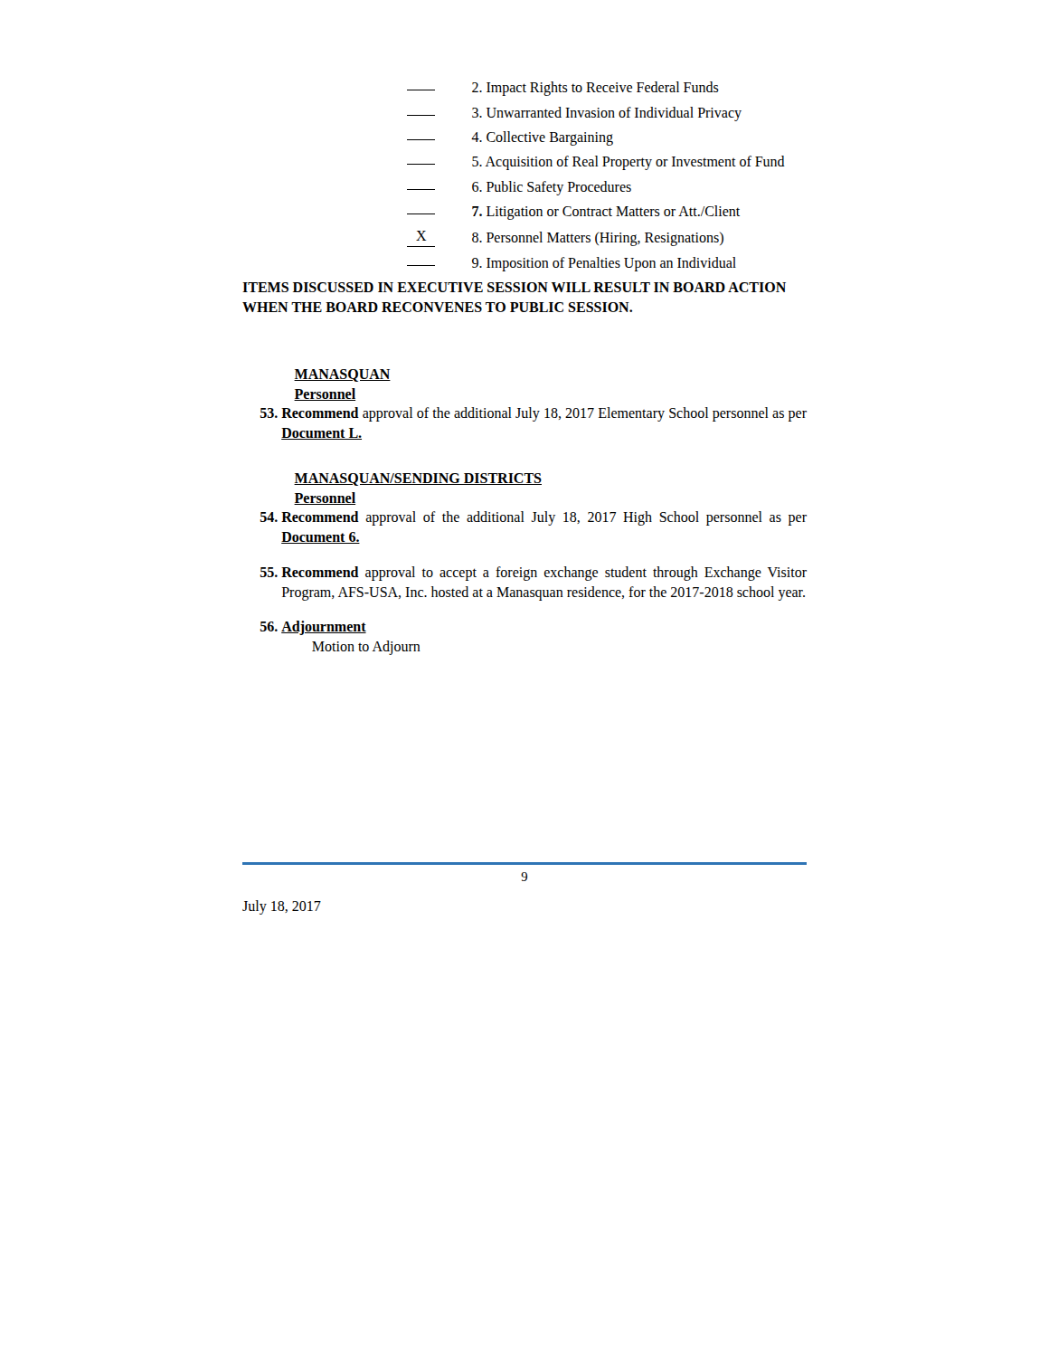2. Impact Rights to Receive Federal Funds
3. Unwarranted Invasion of Individual Privacy
4. Collective Bargaining
5. Acquisition of Real Property or Investment of Fund
6. Public Safety Procedures
7. Litigation or Contract Matters or Att./Client
X8. Personnel Matters (Hiring, Resignations)
9. Imposition of Penalties Upon an Individual
ITEMS DISCUSSED IN EXECUTIVE SESSION WILL RESULT IN BOARD ACTION WHEN THE BOARD RECONVENES TO PUBLIC SESSION.
MANASQUAN
Personnel
Recommend approval of the additional July 18, 2017 Elementary School personnel as per Document L.
MANASQUAN/SENDING DISTRICTS
Personnel
Recommend approval of the additional July 18, 2017 High School personnel as per Document 6.
Recommend approval to accept a foreign exchange student through Exchange Visitor Program, AFS-USA, Inc. hosted at a Manasquan residence, for the 2017-2018 school year.
Adjournment
Motion to Adjourn
9
July 18, 2017